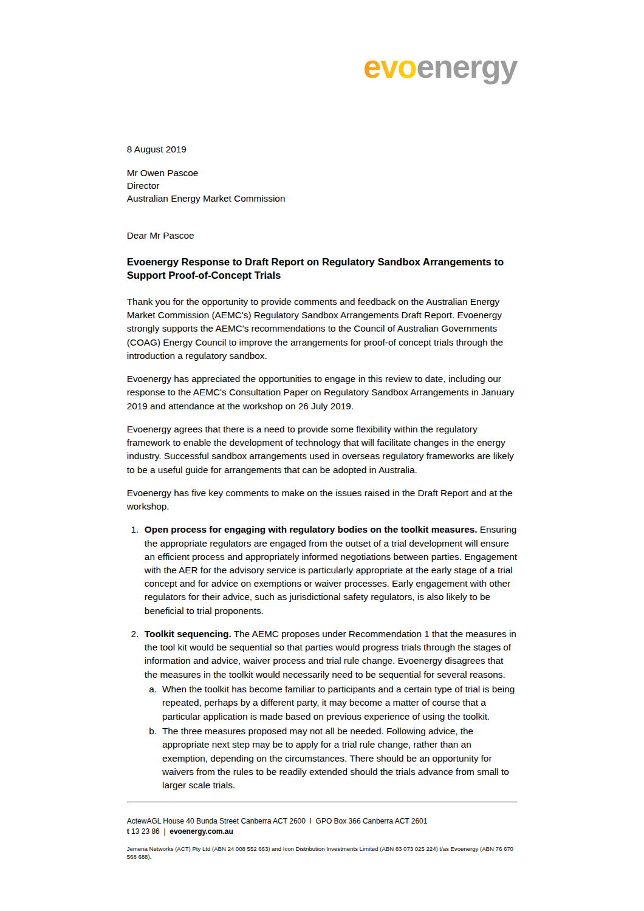evo energy
8 August 2019
Mr Owen Pascoe
Director
Australian Energy Market Commission
Dear Mr Pascoe
Evoenergy Response to Draft Report on Regulatory Sandbox Arrangements to Support Proof-of-Concept Trials
Thank you for the opportunity to provide comments and feedback on the Australian Energy Market Commission (AEMC's) Regulatory Sandbox Arrangements Draft Report. Evoenergy strongly supports the AEMC's recommendations to the Council of Australian Governments (COAG) Energy Council to improve the arrangements for proof-of concept trials through the introduction a regulatory sandbox.
Evoenergy has appreciated the opportunities to engage in this review to date, including our response to the AEMC's Consultation Paper on Regulatory Sandbox Arrangements in January 2019 and attendance at the workshop on 26 July 2019.
Evoenergy agrees that there is a need to provide some flexibility within the regulatory framework to enable the development of technology that will facilitate changes in the energy industry. Successful sandbox arrangements used in overseas regulatory frameworks are likely to be a useful guide for arrangements that can be adopted in Australia.
Evoenergy has five key comments to make on the issues raised in the Draft Report and at the workshop.
Open process for engaging with regulatory bodies on the toolkit measures. Ensuring the appropriate regulators are engaged from the outset of a trial development will ensure an efficient process and appropriately informed negotiations between parties. Engagement with the AER for the advisory service is particularly appropriate at the early stage of a trial concept and for advice on exemptions or waiver processes. Early engagement with other regulators for their advice, such as jurisdictional safety regulators, is also likely to be beneficial to trial proponents.
Toolkit sequencing. The AEMC proposes under Recommendation 1 that the measures in the tool kit would be sequential so that parties would progress trials through the stages of information and advice, waiver process and trial rule change. Evoenergy disagrees that the measures in the toolkit would necessarily need to be sequential for several reasons.
When the toolkit has become familiar to participants and a certain type of trial is being repeated, perhaps by a different party, it may become a matter of course that a particular application is made based on previous experience of using the toolkit.
The three measures proposed may not all be needed. Following advice, the appropriate next step may be to apply for a trial rule change, rather than an exemption, depending on the circumstances. There should be an opportunity for waivers from the rules to be readily extended should the trials advance from small to larger scale trials.
ActewAGL House 40 Bunda Street Canberra ACT 2600 I GPO Box 366 Canberra ACT 2601
t 13 23 86 | evoenergy.com.au
Jemena Networks (ACT) Pty Ltd (ABN 24 008 552 663) and Icon Distribution Investments Limited (ABN 83 073 025 224) t/as Evoenergy (ABN 76 670 568 688).